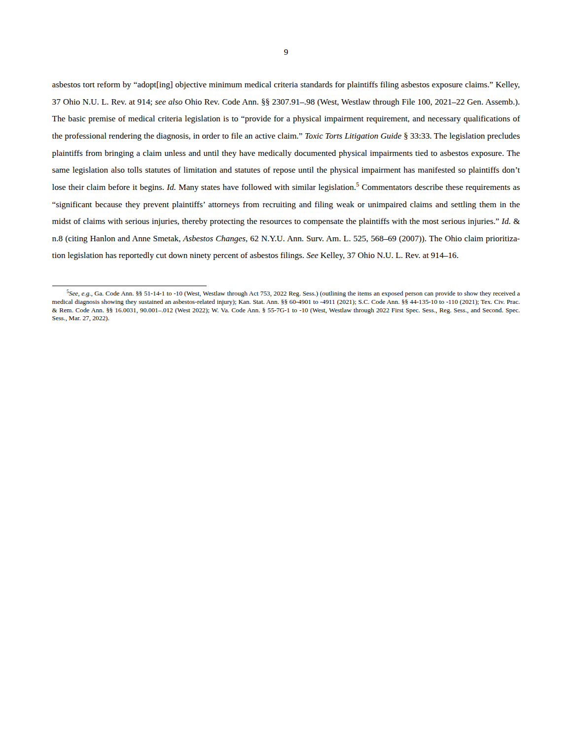9
asbestos tort reform by “adopt[ing] objective minimum medical criteria standards for plaintiffs filing asbestos exposure claims.” Kelley, 37 Ohio N.U. L. Rev. at 914; see also Ohio Rev. Code Ann. §§ 2307.91–.98 (West, Westlaw through File 100, 2021–22 Gen. Assemb.). The basic premise of medical criteria legislation is to “provide for a physical impairment requirement, and necessary qualifications of the professional rendering the diagnosis, in order to file an active claim.” Toxic Torts Litigation Guide § 33:33. The legislation precludes plaintiffs from bringing a claim unless and until they have medically documented physical impairments tied to asbestos exposure. The same legislation also tolls statutes of limitation and statutes of repose until the physical impairment has manifested so plaintiffs don’t lose their claim before it begins. Id. Many states have followed with similar legislation.5 Commentators describe these requirements as “significant because they prevent plaintiffs’ attorneys from recruiting and filing weak or unimpaired claims and settling them in the midst of claims with serious injuries, thereby protecting the resources to compensate the plaintiffs with the most serious injuries.” Id. & n.8 (citing Hanlon and Anne Smetak, Asbestos Changes, 62 N.Y.U. Ann. Surv. Am. L. 525, 568–69 (2007)). The Ohio claim prioritization legislation has reportedly cut down ninety percent of asbestos filings. See Kelley, 37 Ohio N.U. L. Rev. at 914–16.
5See, e.g., Ga. Code Ann. §§ 51-14-1 to -10 (West, Westlaw through Act 753, 2022 Reg. Sess.) (outlining the items an exposed person can provide to show they received a medical diagnosis showing they sustained an asbestos-related injury); Kan. Stat. Ann. §§ 60-4901 to -4911 (2021); S.C. Code Ann. §§ 44-135-10 to -110 (2021); Tex. Civ. Prac. & Rem. Code Ann. §§ 16.0031, 90.001–.012 (West 2022); W. Va. Code Ann. § 55-7G-1 to -10 (West, Westlaw through 2022 First Spec. Sess., Reg. Sess., and Second. Spec. Sess., Mar. 27, 2022).